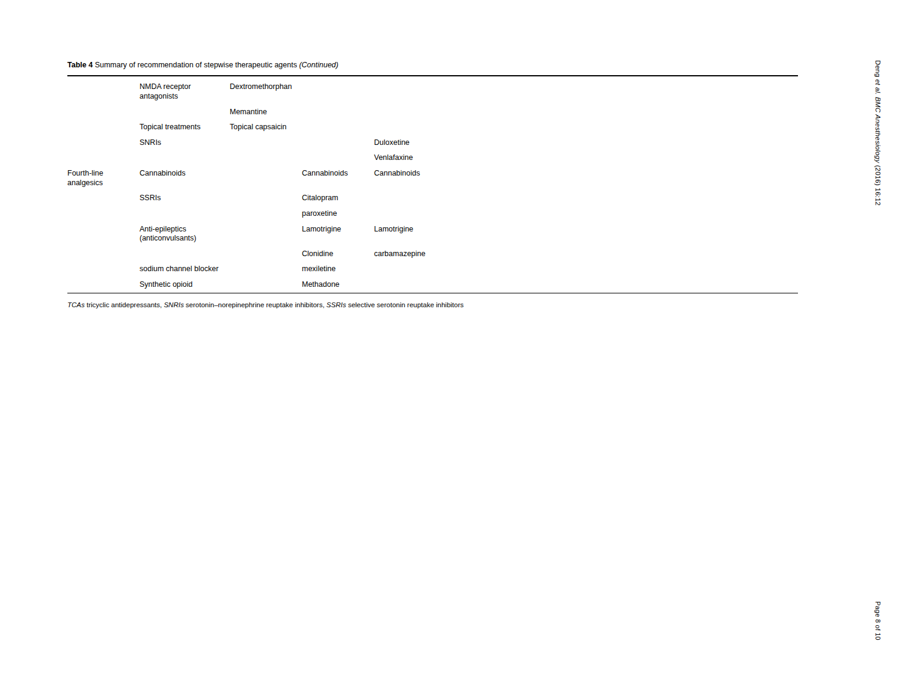Deng et al. BMC Anesthesiology (2016) 16:12
Page 8 of 10
Table 4 Summary of recommendation of stepwise therapeutic agents (Continued)
| | NMDA receptor antagonists | Dextromethorphan | | | |
| | | Memantine | | | |
| | Topical treatments | Topical capsaicin | | | |
| | SNRIs | | | Duloxetine | |
| | | | | Venlafaxine | |
| Fourth-line analgesics | Cannabinoids | | Cannabinoids | Cannabinoids | |
| | SSRIs | | Citalopram | | |
| | | | paroxetine | | |
| | Anti-epileptics (anticonvulsants) | | Lamotrigine | Lamotrigine | |
| | | | Clonidine | carbamazepine | |
| | sodium channel blocker | | mexiletine | | |
| | Synthetic opioid | | Methadone | | |
TCAs tricyclic antidepressants, SNRIs serotonin–norepinephrine reuptake inhibitors, SSRIs selective serotonin reuptake inhibitors